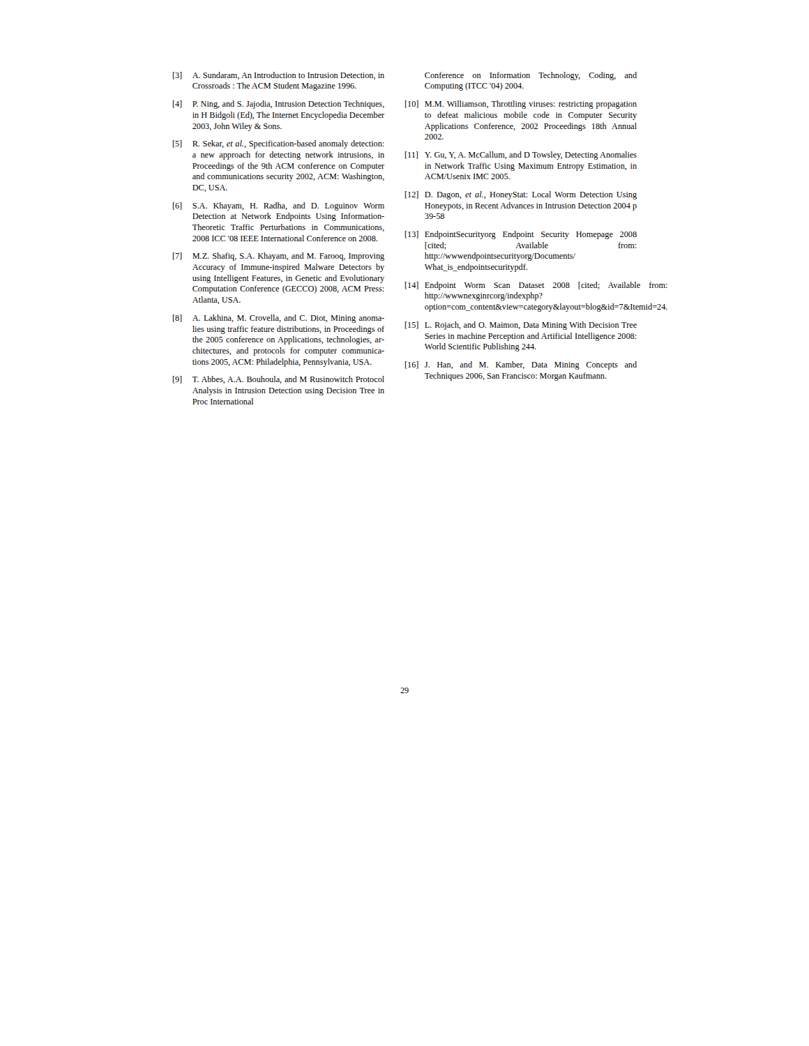[3] A. Sundaram, An Introduction to Intrusion Detection, in Crossroads : The ACM Student Magazine 1996.
[4] P. Ning, and S. Jajodia, Intrusion Detection Techniques, in H Bidgoli (Ed), The Internet Encyclopedia December 2003, John Wiley & Sons.
[5] R. Sekar, et al., Specification-based anomaly detection: a new approach for detecting network intrusions, in Proceedings of the 9th ACM conference on Computer and communications security 2002, ACM: Washington, DC, USA.
[6] S.A. Khayam, H. Radha, and D. Loguinov Worm Detection at Network Endpoints Using Information-Theoretic Traffic Perturbations in Communications, 2008 ICC '08 IEEE International Conference on 2008.
[7] M.Z. Shafiq, S.A. Khayam, and M. Farooq, Improving Accuracy of Immune-inspired Malware Detectors by using Intelligent Features, in Genetic and Evolutionary Computation Conference (GECCO) 2008, ACM Press: Atlanta, USA.
[8] A. Lakhina, M. Crovella, and C. Diot, Mining anomalies using traffic feature distributions, in Proceedings of the 2005 conference on Applications, technologies, architectures, and protocols for computer communications 2005, ACM: Philadelphia, Pennsylvania, USA.
[9] T. Abbes, A.A. Bouhoula, and M Rusinowitch Protocol Analysis in Intrusion Detection using Decision Tree in Proc International
Conference on Information Technology, Coding, and Computing (ITCC '04) 2004.
[10] M.M. Williamson, Throttling viruses: restricting propagation to defeat malicious mobile code in Computer Security Applications Conference, 2002 Proceedings 18th Annual 2002.
[11] Y. Gu, Y, A. McCallum, and D Towsley, Detecting Anomalies in Network Traffic Using Maximum Entropy Estimation, in ACM/Usenix IMC 2005.
[12] D. Dagon, et al., HoneyStat: Local Worm Detection Using Honeypots, in Recent Advances in Intrusion Detection 2004 p 39-58
[13] EndpointSecurityorg Endpoint Security Homepage 2008 [cited; Available from: http://wwwendpointsecurityorg/Documents/ What_is_endpointsecuritypdf.
[14] Endpoint Worm Scan Dataset 2008 [cited; Available from: http://wwwnexginrcorg/indexphp?option=com_content&view=category&layout=blog&id=7&Itemid=24.
[15] L. Rojach, and O. Maimon, Data Mining With Decision Tree Series in machine Perception and Artificial Intelligence 2008: World Scientific Publishing 244.
[16] J. Han, and M. Kamber, Data Mining Concepts and Techniques 2006, San Francisco: Morgan Kaufmann.
29